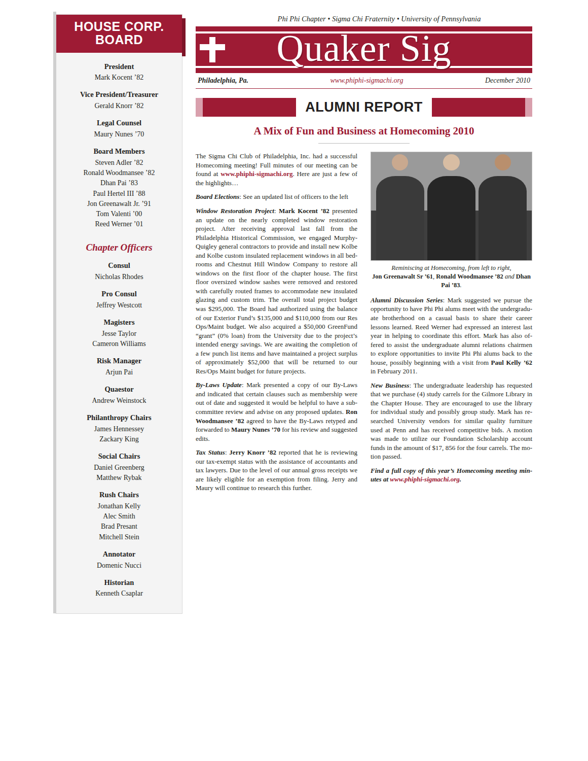HOUSE CORP.
BOARD
President
Mark Kocent ’82
Vice President/Treasurer
Gerald Knorr ’82
Legal Counsel
Maury Nunes ’70
Board Members
Steven Adler ’82
Ronald Woodmansee ’82
Dhan Pai ’83
Paul Hertel III ’88
Jon Greenawalt Jr. ’91
Tom Valenti ’00
Reed Werner ’01
Chapter Officers
Consul
Nicholas Rhodes
Pro Consul
Jeffrey Westcott
Magisters
Jesse Taylor
Cameron Williams
Risk Manager
Arjun Pai
Quaestor
Andrew Weinstock
Philanthropy Chairs
James Hennessey
Zackary King
Social Chairs
Daniel Greenberg
Matthew Rybak
Rush Chairs
Jonathan Kelly
Alec Smith
Brad Presant
Mitchell Stein
Annotator
Domenic Nucci
Historian
Kenneth Csaplar
Phi Phi Chapter • Sigma Chi Fraternity • University of Pennsylvania
Quaker Sig
Philadelphia, Pa. www.phiphi-sigmachi.org December 2010
ALUMNI REPORT
A Mix of Fun and Business at Homecoming 2010
The Sigma Chi Club of Philadelphia, Inc. had a successful Homecoming meeting! Full minutes of our meeting can be found at www.phiphi-sigmachi.org. Here are just a few of the highlights…
Board Elections: See an updated list of officers to the left
Window Restoration Project: Mark Kocent ’82 presented an update on the nearly completed window restoration project. After receiving approval last fall from the Philadelphia Historical Commission, we engaged Murphy-Quigley general contractors to provide and install new Kolbe and Kolbe custom insulated replacement windows in all bedrooms and Chestnut Hill Window Company to restore all windows on the first floor of the chapter house. The first floor oversized window sashes were removed and restored with carefully routed frames to accommodate new insulated glazing and custom trim. The overall total project budget was $295,000. The Board had authorized using the balance of our Exterior Fund’s $135,000 and $110,000 from our Res Ops/Maint budget. We also acquired a $50,000 GreenFund “grant” (0% loan) from the University due to the project’s intended energy savings. We are awaiting the completion of a few punch list items and have maintained a project surplus of approximately $52,000 that will be returned to our Res/Ops Maint budget for future projects.
By-Laws Update: Mark presented a copy of our By-Laws and indicated that certain clauses such as membership were out of date and suggested it would be helpful to have a subcommittee review and advise on any proposed updates. Ron Woodmansee ’82 agreed to have the By-Laws retyped and forwarded to Maury Nunes ’70 for his review and suggested edits.
Tax Status: Jerry Knorr ’82 reported that he is reviewing our tax-exempt status with the assistance of accountants and tax lawyers. Due to the level of our annual gross receipts we are likely eligible for an exemption from filing. Jerry and Maury will continue to research this further.
Reminiscing at Homecoming, from left to right,
Jon Greenawalt Sr ’61, Ronald Woodmansee ’82 and Dhan Pai ’83.
Alumni Discussion Series: Mark suggested we pursue the opportunity to have Phi Phi alums meet with the undergraduate brotherhood on a casual basis to share their career lessons learned. Reed Werner had expressed an interest last year in helping to coordinate this effort. Mark has also offered to assist the undergraduate alumni relations chairmen to explore opportunities to invite Phi Phi alums back to the house, possibly beginning with a visit from Paul Kelly ’62 in February 2011.
New Business: The undergraduate leadership has requested that we purchase (4) study carrels for the Gilmore Library in the Chapter House. They are encouraged to use the library for individual study and possibly group study. Mark has researched University vendors for similar quality furniture used at Penn and has received competitive bids. A motion was made to utilize our Foundation Scholarship account funds in the amount of $17, 856 for the four carrels. The motion passed.
Find a full copy of this year’s Homecoming meeting minutes at www.phiphi-sigmachi.org.